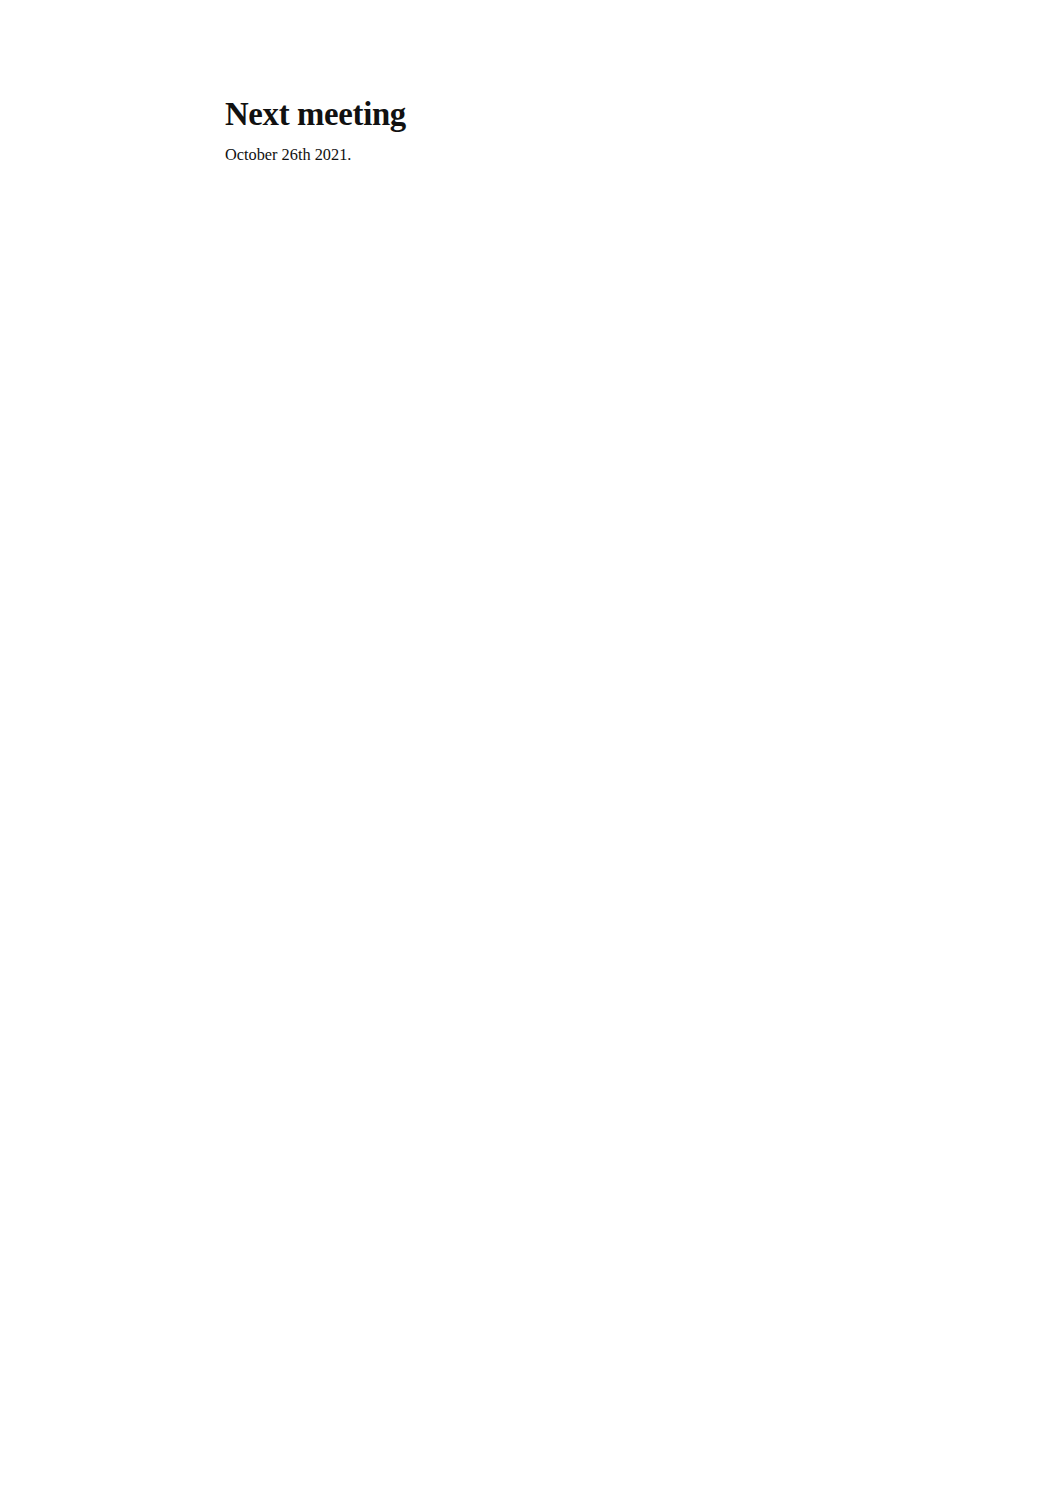Next meeting
October 26th 2021.